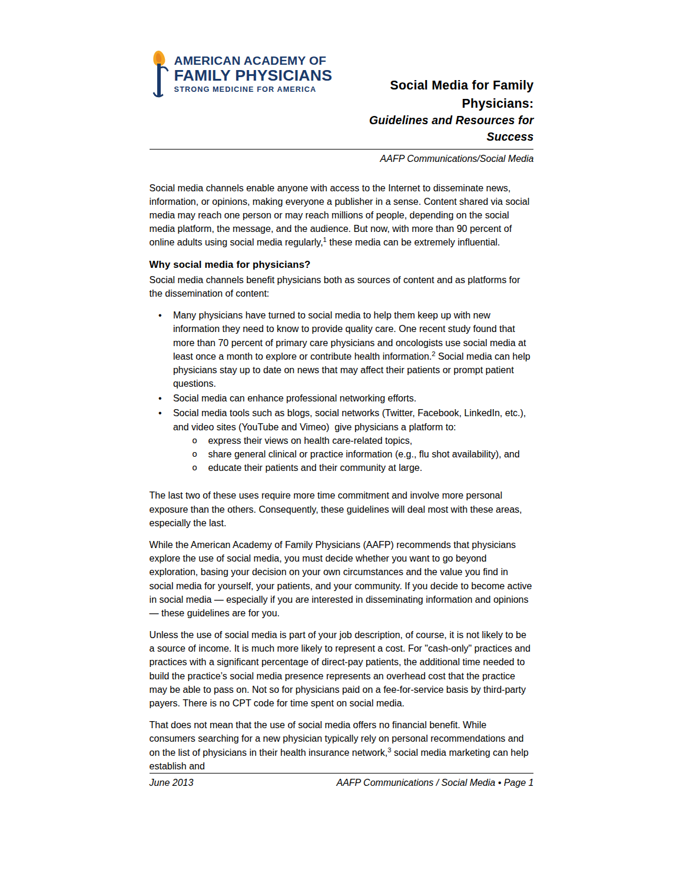AMERICAN ACADEMY OF
FAMILY PHYSICIANS
STRONG MEDICINE FOR AMERICA
Social Media for Family Physicians:
Guidelines and Resources for Success
AAFP Communications/Social Media
Social media channels enable anyone with access to the Internet to disseminate news, information, or opinions, making everyone a publisher in a sense. Content shared via social media may reach one person or may reach millions of people, depending on the social media platform, the message, and the audience. But now, with more than 90 percent of online adults using social media regularly,1 these media can be extremely influential.
Why social media for physicians?
Social media channels benefit physicians both as sources of content and as platforms for the dissemination of content:
Many physicians have turned to social media to help them keep up with new information they need to know to provide quality care. One recent study found that more than 70 percent of primary care physicians and oncologists use social media at least once a month to explore or contribute health information.2 Social media can help physicians stay up to date on news that may affect their patients or prompt patient questions.
Social media can enhance professional networking efforts.
Social media tools such as blogs, social networks (Twitter, Facebook, LinkedIn, etc.), and video sites (YouTube and Vimeo) give physicians a platform to:
express their views on health care-related topics,
share general clinical or practice information (e.g., flu shot availability), and
educate their patients and their community at large.
The last two of these uses require more time commitment and involve more personal exposure than the others. Consequently, these guidelines will deal most with these areas, especially the last.
While the American Academy of Family Physicians (AAFP) recommends that physicians explore the use of social media, you must decide whether you want to go beyond exploration, basing your decision on your own circumstances and the value you find in social media for yourself, your patients, and your community. If you decide to become active in social media — especially if you are interested in disseminating information and opinions — these guidelines are for you.
Unless the use of social media is part of your job description, of course, it is not likely to be a source of income. It is much more likely to represent a cost. For "cash-only" practices and practices with a significant percentage of direct-pay patients, the additional time needed to build the practice’s social media presence represents an overhead cost that the practice may be able to pass on. Not so for physicians paid on a fee-for-service basis by third-party payers. There is no CPT code for time spent on social media.
That does not mean that the use of social media offers no financial benefit. While consumers searching for a new physician typically rely on personal recommendations and on the list of physicians in their health insurance network,3 social media marketing can help establish and
June 2013 AAFP Communications / Social Media • Page 1